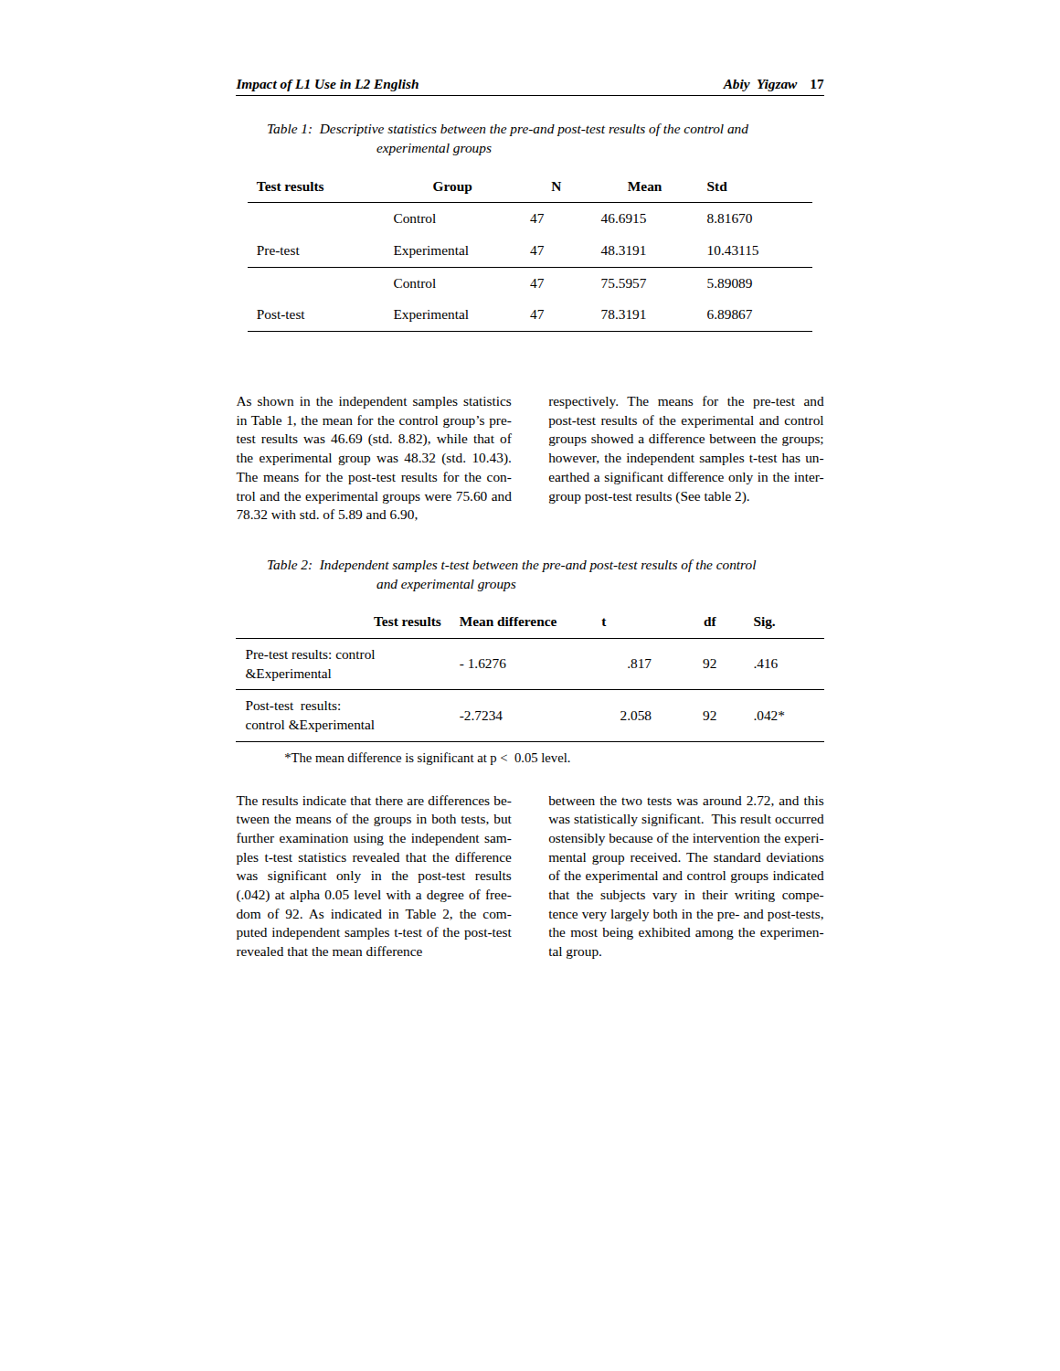Impact of L1 Use in L2 English
Abiy Yigzaw 17
Table 1: Descriptive statistics between the pre-and post-test results of the control and experimental groups
| Test results | Group | N | Mean | Std |
| --- | --- | --- | --- | --- |
| | Control | 47 | 46.6915 | 8.81670 |
| Pre-test | Experimental | 47 | 48.3191 | 10.43115 |
| | Control | 47 | 75.5957 | 5.89089 |
| Post-test | Experimental | 47 | 78.3191 | 6.89867 |
As shown in the independent samples statistics in Table 1, the mean for the control group’s pre-test results was 46.69 (std. 8.82), while that of the experimental group was 48.32 (std. 10.43). The means for the post-test results for the control and the experimental groups were 75.60 and 78.32 with std. of 5.89 and 6.90,
respectively. The means for the pre-test and post-test results of the experimental and control groups showed a difference between the groups; however, the independent samples t-test has unearthed a significant difference only in the inter-group post-test results (See table 2).
Table 2: Independent samples t-test between the pre-and post-test results of the control and experimental groups
| Test results | Mean difference | t | df | Sig. |
| --- | --- | --- | --- | --- |
| Pre-test results: control &Experimental | - 1.6276 | .817 | 92 | .416 |
| Post-test results: control &Experimental | -2.7234 | 2.058 | 92 | .042* |
*The mean difference is significant at p < 0.05 level.
The results indicate that there are differences between the means of the groups in both tests, but further examination using the independent samples t-test statistics revealed that the difference was significant only in the post-test results (.042) at alpha 0.05 level with a degree of freedom of 92. As indicated in Table 2, the computed independent samples t-test of the post-test revealed that the mean difference
between the two tests was around 2.72, and this was statistically significant. This result occurred ostensibly because of the intervention the experimental group received. The standard deviations of the experimental and control groups indicated that the subjects vary in their writing competence very largely both in the pre- and post-tests, the most being exhibited among the experimental group.